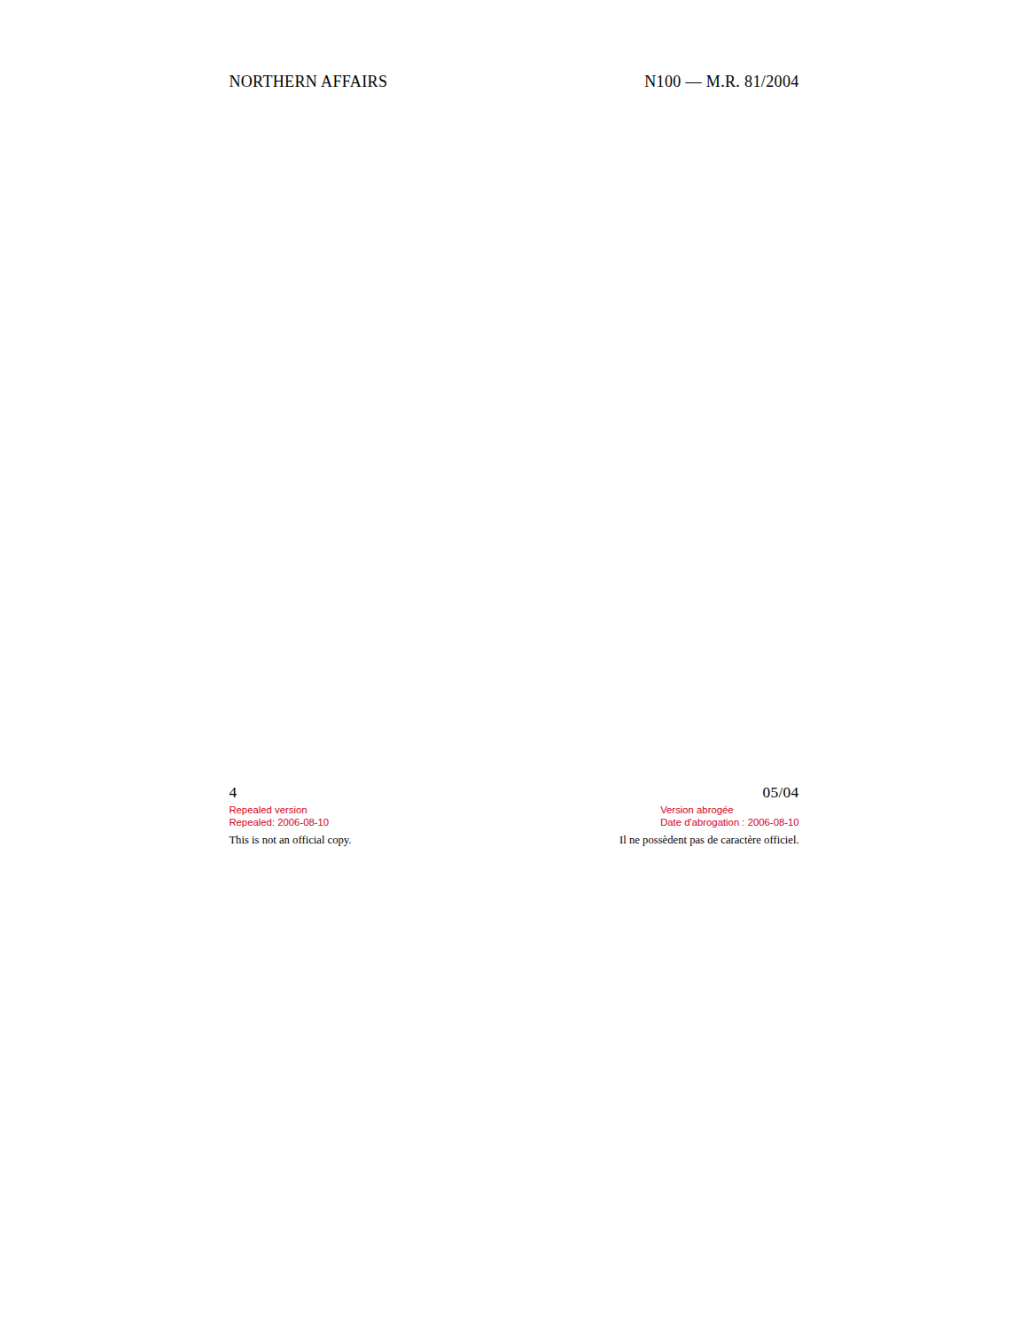NORTHERN AFFAIRS
N100 — M.R. 81/2004
4
05/04
Repealed version
Repealed: 2006-08-10
Version abrogée
Date d'abrogation : 2006-08-10
This is not an official copy.
Il ne possèdent pas de caractère officiel.